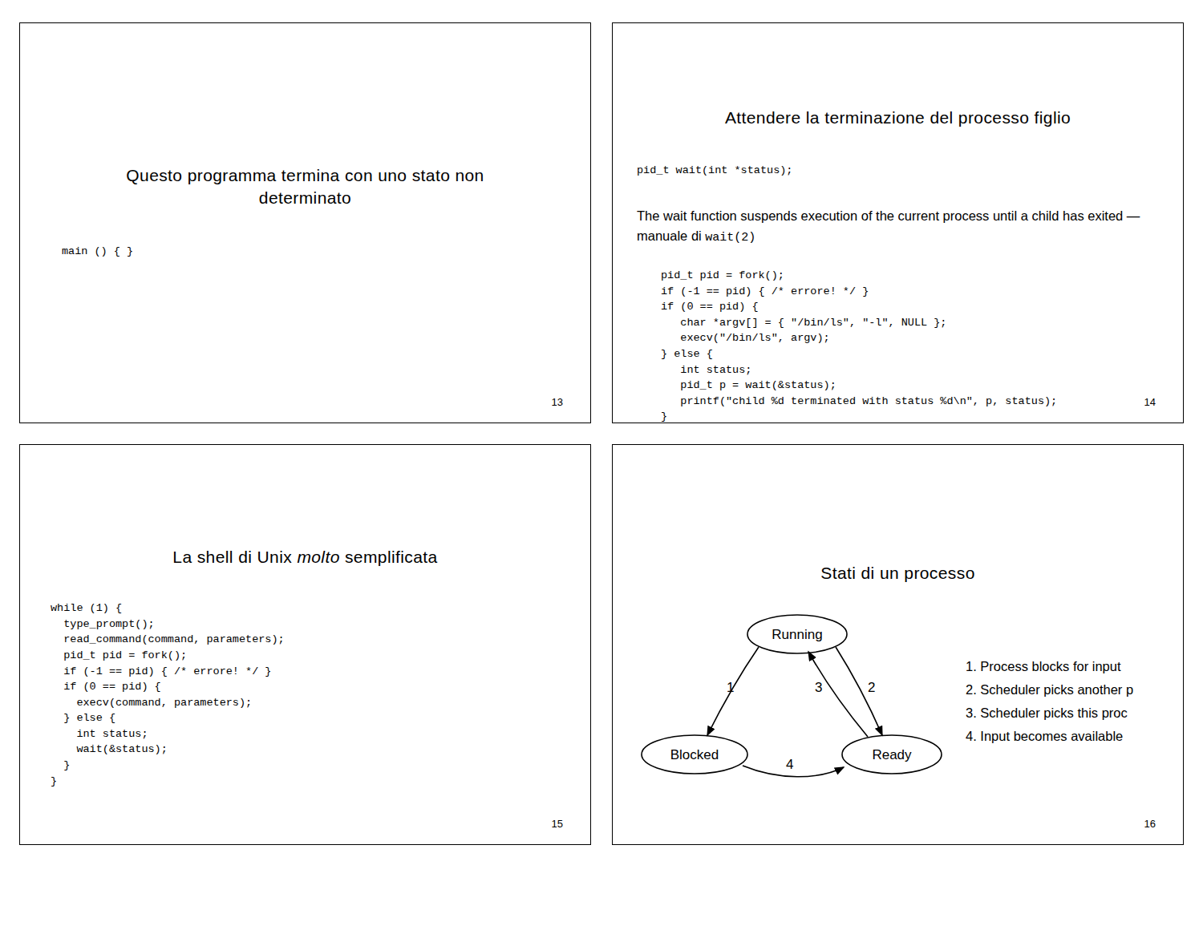Questo programma termina con uno stato non
determinato
main () { }
13
Attendere la terminazione del processo figlio
pid_t wait(int *status);
The wait function suspends execution of the current process until a child has exited — manuale di wait(2)
pid_t pid = fork();
if (-1 == pid) { /* errore! */ }
if (0 == pid) {
   char *argv[] = { "/bin/ls", "-l", NULL };
   execv("/bin/ls", argv);
} else {
   int status;
   pid_t p = wait(&status);
   printf("child %d terminated with status %d\n", p, status);
}
14
La shell di Unix molto semplificata
while (1) {
  type_prompt();
  read_command(command, parameters);
  pid_t pid = fork();
  if (-1 == pid) { /* errore! */ }
  if (0 == pid) {
    execv(command, parameters);
  } else {
    int status;
    wait(&status);
  }
}
15
Stati di un processo
Running Blocked Ready 1 2 3 4
1. Process blocks for input
2. Scheduler picks another p
3. Scheduler picks this proc
4. Input becomes available
16